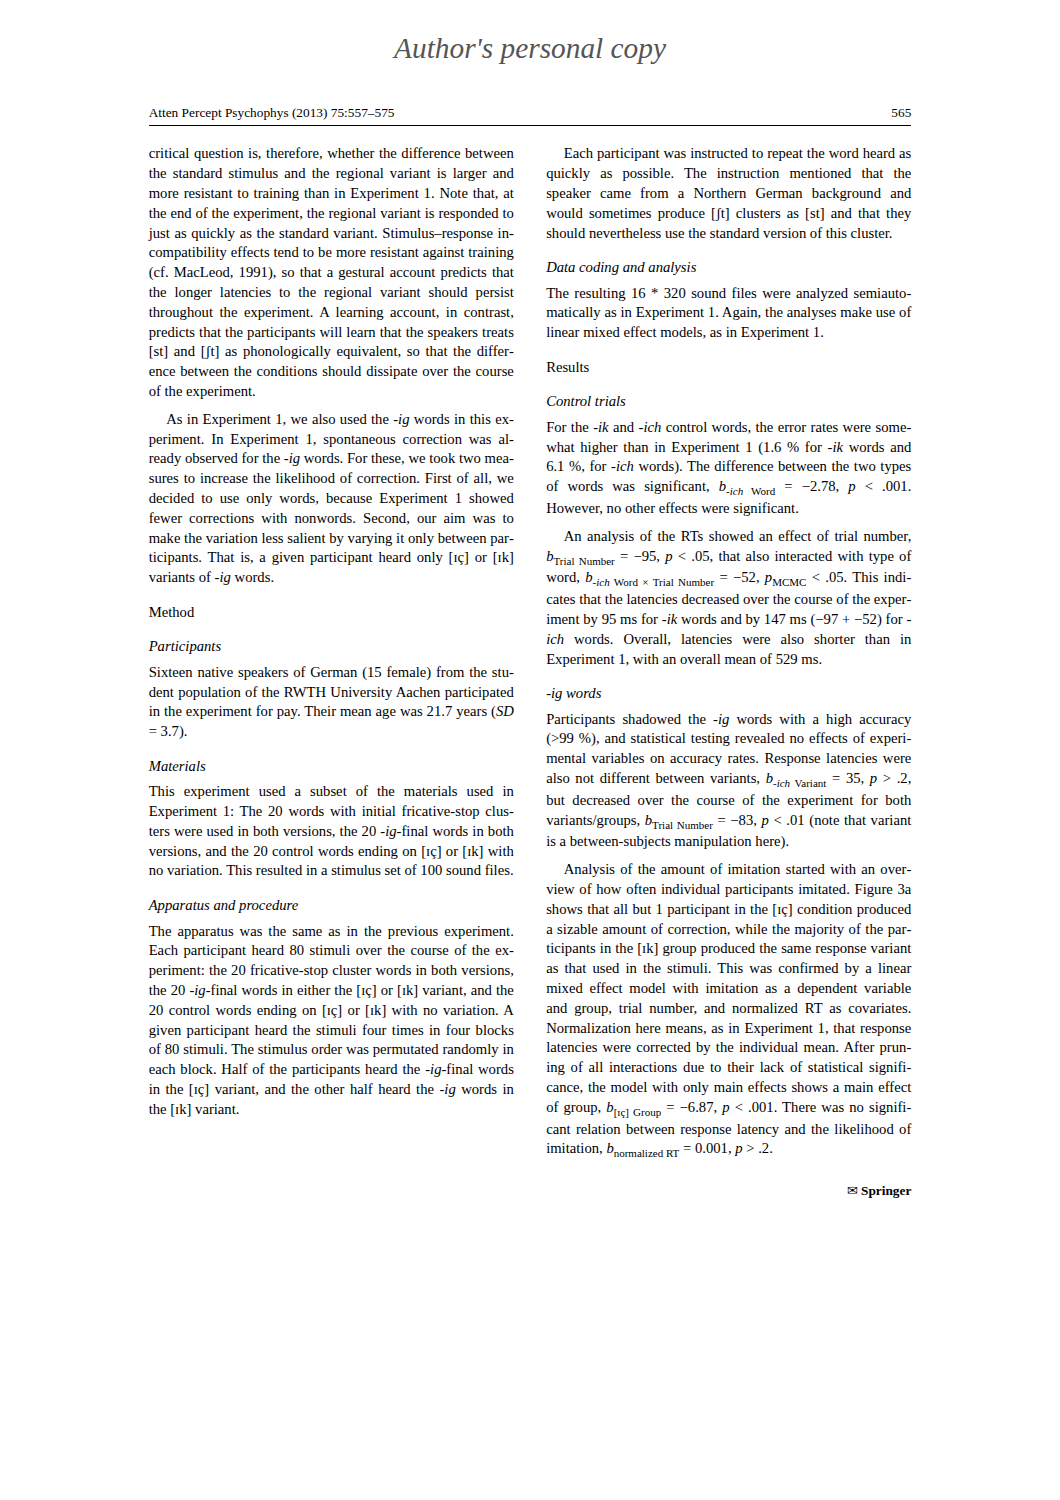Author's personal copy
Atten Percept Psychophys (2013) 75:557–575 565
critical question is, therefore, whether the difference between the standard stimulus and the regional variant is larger and more resistant to training than in Experiment 1. Note that, at the end of the experiment, the regional variant is responded to just as quickly as the standard variant. Stimulus–response incompatibility effects tend to be more resistant against training (cf. MacLeod, 1991), so that a gestural account predicts that the longer latencies to the regional variant should persist throughout the experiment. A learning account, in contrast, predicts that the participants will learn that the speakers treats [st] and [ʃt] as phonologically equivalent, so that the difference between the conditions should dissipate over the course of the experiment.
As in Experiment 1, we also used the -ig words in this experiment. In Experiment 1, spontaneous correction was already observed for the -ig words. For these, we took two measures to increase the likelihood of correction. First of all, we decided to use only words, because Experiment 1 showed fewer corrections with nonwords. Second, our aim was to make the variation less salient by varying it only between participants. That is, a given participant heard only [ɪç] or [ɪk] variants of -ig words.
Method
Participants
Sixteen native speakers of German (15 female) from the student population of the RWTH University Aachen participated in the experiment for pay. Their mean age was 21.7 years (SD = 3.7).
Materials
This experiment used a subset of the materials used in Experiment 1: The 20 words with initial fricative-stop clusters were used in both versions, the 20 -ig-final words in both versions, and the 20 control words ending on [ɪç] or [ɪk] with no variation. This resulted in a stimulus set of 100 sound files.
Apparatus and procedure
The apparatus was the same as in the previous experiment. Each participant heard 80 stimuli over the course of the experiment: the 20 fricative-stop cluster words in both versions, the 20 -ig-final words in either the [ɪç] or [ɪk] variant, and the 20 control words ending on [ɪç] or [ɪk] with no variation. A given participant heard the stimuli four times in four blocks of 80 stimuli. The stimulus order was permutated randomly in each block. Half of the participants heard the -ig-final words in the [ɪç] variant, and the other half heard the -ig words in the [ɪk] variant.
Each participant was instructed to repeat the word heard as quickly as possible. The instruction mentioned that the speaker came from a Northern German background and would sometimes produce [ʃt] clusters as [st] and that they should nevertheless use the standard version of this cluster.
Data coding and analysis
The resulting 16 * 320 sound files were analyzed semiautomatically as in Experiment 1. Again, the analyses make use of linear mixed effect models, as in Experiment 1.
Results
Control trials
For the -ik and -ich control words, the error rates were somewhat higher than in Experiment 1 (1.6 % for -ik words and 6.1 %, for -ich words). The difference between the two types of words was significant, b-ich Word = −2.78, p < .001. However, no other effects were significant.
An analysis of the RTs showed an effect of trial number, bTrial Number = −95, p < .05, that also interacted with type of word, b-ich Word × Trial Number = −52, pMCMC < .05. This indicates that the latencies decreased over the course of the experiment by 95 ms for -ik words and by 147 ms (−97 + −52) for -ich words. Overall, latencies were also shorter than in Experiment 1, with an overall mean of 529 ms.
-ig words
Participants shadowed the -ig words with a high accuracy (>99 %), and statistical testing revealed no effects of experimental variables on accuracy rates. Response latencies were also not different between variants, b-ich Variant = 35, p > .2, but decreased over the course of the experiment for both variants/groups, bTrial Number = −83, p < .01 (note that variant is a between-subjects manipulation here).
Analysis of the amount of imitation started with an overview of how often individual participants imitated. Figure 3a shows that all but 1 participant in the [ɪç] condition produced a sizable amount of correction, while the majority of the participants in the [ɪk] group produced the same response variant as that used in the stimuli. This was confirmed by a linear mixed effect model with imitation as a dependent variable and group, trial number, and normalized RT as covariates. Normalization here means, as in Experiment 1, that response latencies were corrected by the individual mean. After pruning of all interactions due to their lack of statistical significance, the model with only main effects shows a main effect of group, b[ɪç] Group = −6.87, p < .001. There was no significant relation between response latency and the likelihood of imitation, bnormalized RT = 0.001, p > .2.
Springer